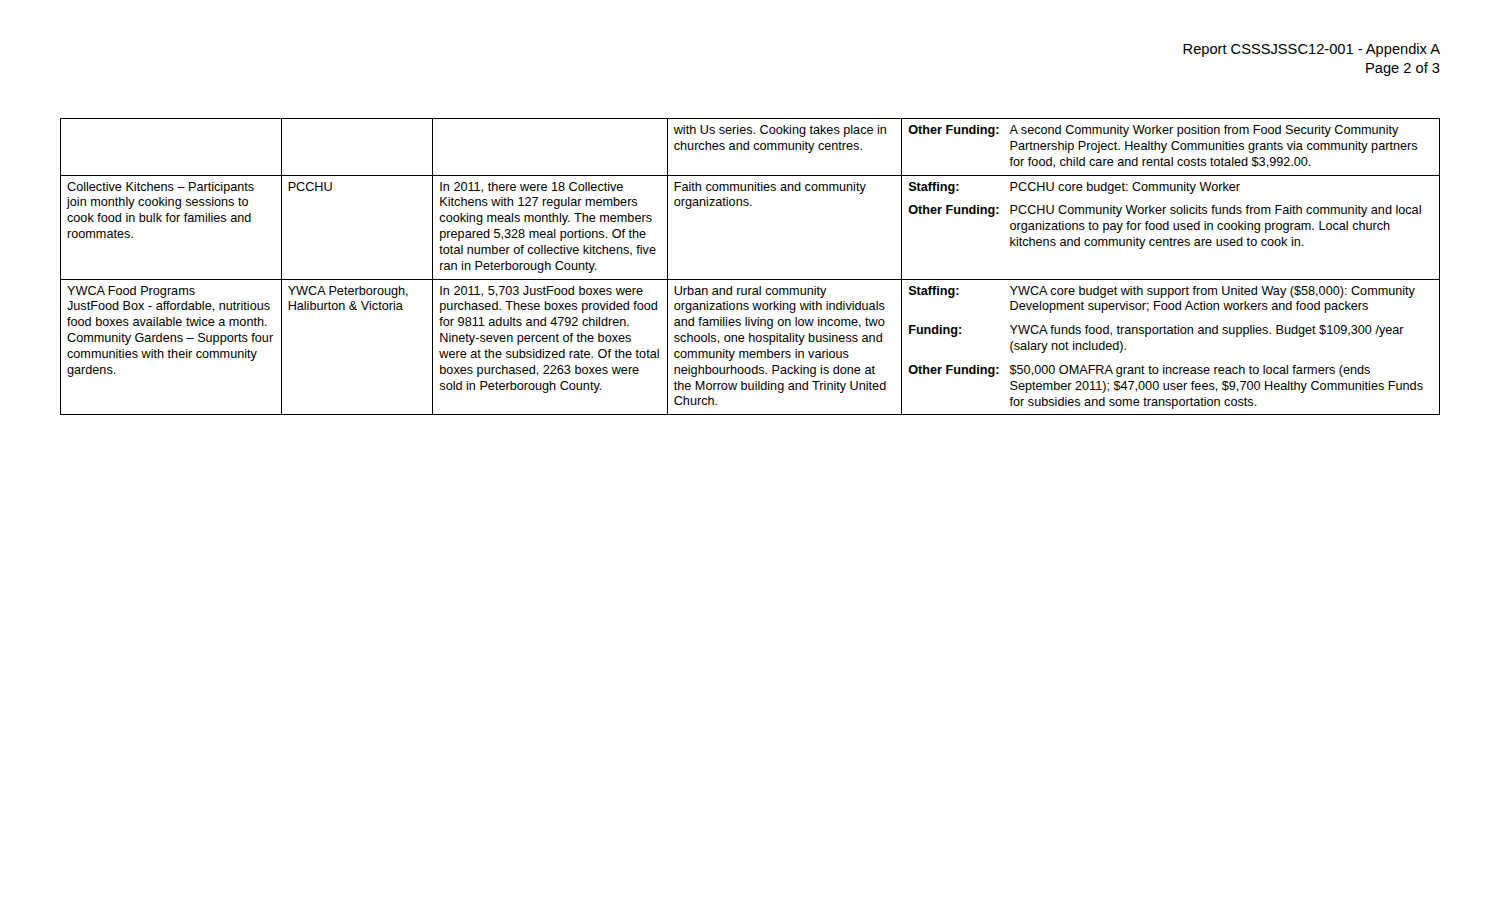Report CSSSJSSC12-001 - Appendix A
Page 2 of 3
| | | | with Us series. Cooking takes place in churches and community centres. | / Other Funding: / A second Community Worker position from Food Security Community Partnership Project. Healthy Communities grants via community partners for food, child care and rental costs totaled $3,992.00. / |
| Collective Kitchens – Participants join monthly cooking sessions to cook food in bulk for families and roommates. | PCCHU | In 2011, there were 18 Collective Kitchens with 127 regular members cooking meals monthly. The members prepared 5,328 meal portions. Of the total number of collective kitchens, five ran in Peterborough County. | Faith communities and community organizations. | / Staffing: / PCCHU core budget: Community Worker / / Other Funding: / PCCHU Community Worker solicits funds from Faith community and local organizations to pay for food used in cooking program. Local church kitchens and community centres are used to cook in. / |
| YWCA Food Programs JustFood Box - affordable, nutritious food boxes available twice a month. Community Gardens – Supports four communities with their community gardens. | YWCA Peterborough, Haliburton & Victoria | In 2011, 5,703 JustFood boxes were purchased. These boxes provided food for 9811 adults and 4792 children. Ninety-seven percent of the boxes were at the subsidized rate. Of the total boxes purchased, 2263 boxes were sold in Peterborough County. | Urban and rural community organizations working with individuals and families living on low income, two schools, one hospitality business and community members in various neighbourhoods. Packing is done at the Morrow building and Trinity United Church. | / Staffing: / YWCA core budget with support from United Way ($58,000): Community Development supervisor; Food Action workers and food packers / / Funding: / YWCA funds food, transportation and supplies. Budget $109,300 /year (salary not included). / / Other Funding: / $50,000 OMAFRA grant to increase reach to local farmers (ends September 2011); $47,000 user fees, $9,700 Healthy Communities Funds for subsidies and some transportation costs. / |